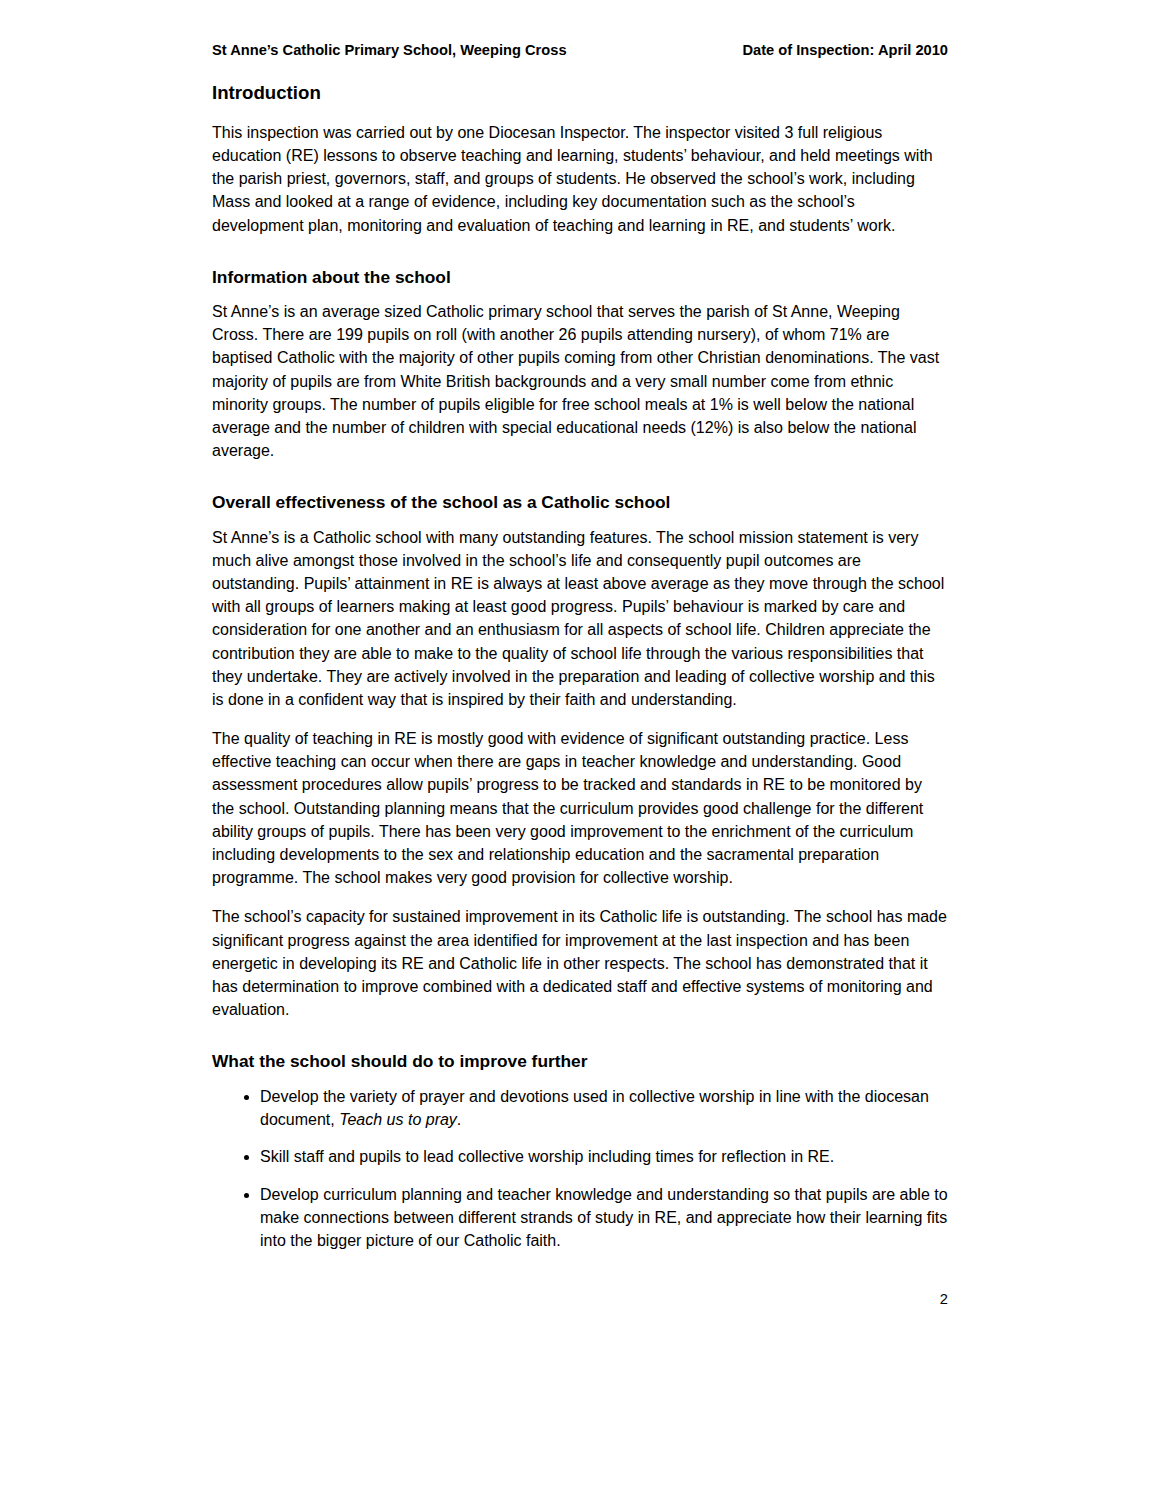St Anne’s Catholic Primary School, Weeping Cross Date of Inspection: April 2010
Introduction
This inspection was carried out by one Diocesan Inspector. The inspector visited 3 full religious education (RE) lessons to observe teaching and learning, students’ behaviour, and held meetings with the parish priest, governors, staff, and groups of students. He observed the school’s work, including Mass and looked at a range of evidence, including key documentation such as the school’s development plan, monitoring and evaluation of teaching and learning in RE, and students’ work.
Information about the school
St Anne’s is an average sized Catholic primary school that serves the parish of St Anne, Weeping Cross. There are 199 pupils on roll (with another 26 pupils attending nursery), of whom 71% are baptised Catholic with the majority of other pupils coming from other Christian denominations. The vast majority of pupils are from White British backgrounds and a very small number come from ethnic minority groups. The number of pupils eligible for free school meals at 1% is well below the national average and the number of children with special educational needs (12%) is also below the national average.
Overall effectiveness of the school as a Catholic school
St Anne’s is a Catholic school with many outstanding features. The school mission statement is very much alive amongst those involved in the school’s life and consequently pupil outcomes are outstanding. Pupils’ attainment in RE is always at least above average as they move through the school with all groups of learners making at least good progress. Pupils’ behaviour is marked by care and consideration for one another and an enthusiasm for all aspects of school life. Children appreciate the contribution they are able to make to the quality of school life through the various responsibilities that they undertake. They are actively involved in the preparation and leading of collective worship and this is done in a confident way that is inspired by their faith and understanding.
The quality of teaching in RE is mostly good with evidence of significant outstanding practice. Less effective teaching can occur when there are gaps in teacher knowledge and understanding. Good assessment procedures allow pupils’ progress to be tracked and standards in RE to be monitored by the school. Outstanding planning means that the curriculum provides good challenge for the different ability groups of pupils. There has been very good improvement to the enrichment of the curriculum including developments to the sex and relationship education and the sacramental preparation programme. The school makes very good provision for collective worship.
The school’s capacity for sustained improvement in its Catholic life is outstanding. The school has made significant progress against the area identified for improvement at the last inspection and has been energetic in developing its RE and Catholic life in other respects. The school has demonstrated that it has determination to improve combined with a dedicated staff and effective systems of monitoring and evaluation.
What the school should do to improve further
Develop the variety of prayer and devotions used in collective worship in line with the diocesan document, Teach us to pray.
Skill staff and pupils to lead collective worship including times for reflection in RE.
Develop curriculum planning and teacher knowledge and understanding so that pupils are able to make connections between different strands of study in RE, and appreciate how their learning fits into the bigger picture of our Catholic faith.
2